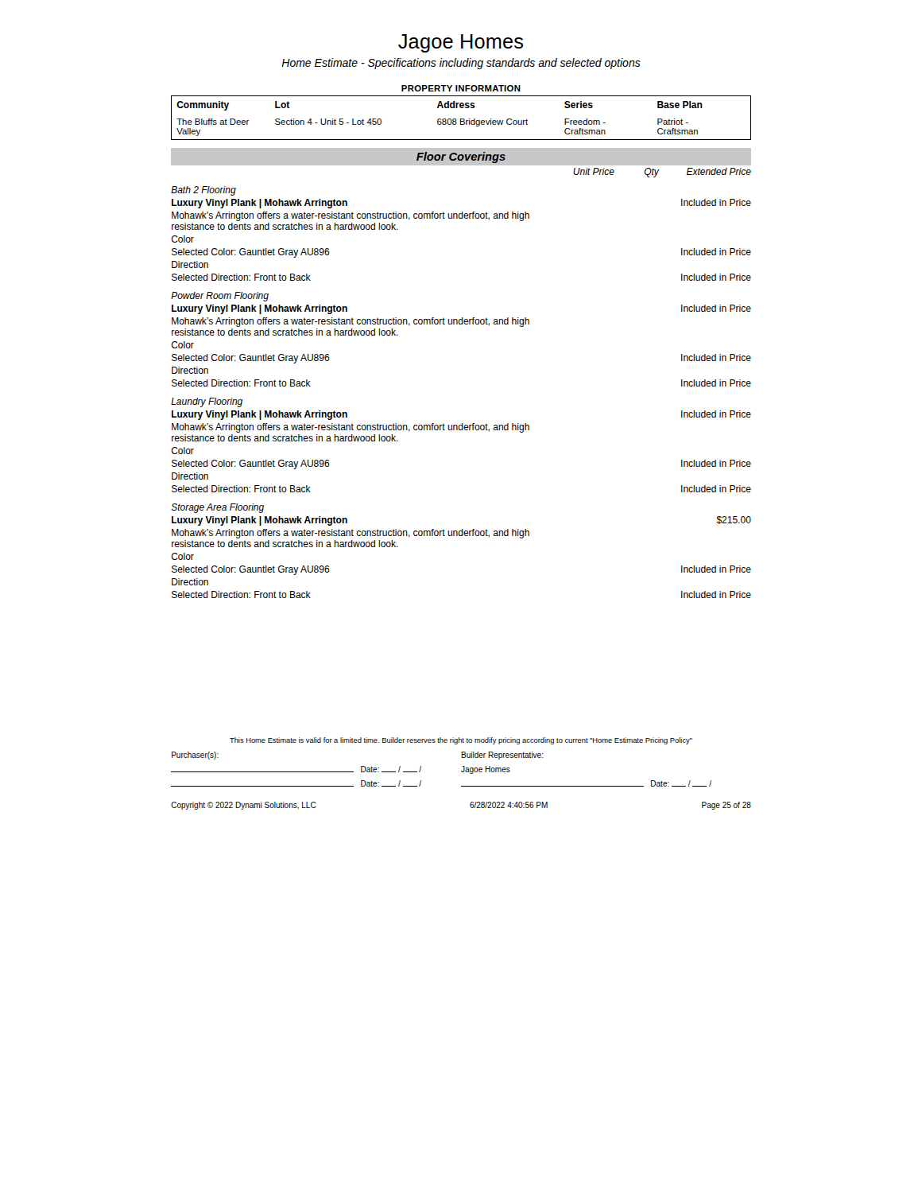Jagoe Homes
Home Estimate - Specifications including standards and selected options
PROPERTY INFORMATION
| Community | Lot | Address | Series | Base Plan |
| The Bluffs at Deer Valley | Section 4 - Unit 5 - Lot 450 | 6808 Bridgeview Court | Freedom - Craftsman | Patriot - Craftsman |
Floor Coverings
| | Unit Price | Qty | Extended Price |
| Bath 2 Flooring | | | |
| Luxury Vinyl Plank / Mohawk Arrington | | | Included in Price |
| Mohawk’s Arrington offers a water-resistant construction, comfort underfoot, and high resistance to dents and scratches in a hardwood look. | | | |
| Color | | | |
| Selected Color: Gauntlet Gray AU896 | | | Included in Price |
| Direction | | | |
| Selected Direction: Front to Back | | | Included in Price |
| Powder Room Flooring | | | |
| Luxury Vinyl Plank / Mohawk Arrington | | | Included in Price |
| Mohawk’s Arrington offers a water-resistant construction, comfort underfoot, and high resistance to dents and scratches in a hardwood look. | | | |
| Color | | | |
| Selected Color: Gauntlet Gray AU896 | | | Included in Price |
| Direction | | | |
| Selected Direction: Front to Back | | | Included in Price |
| Laundry Flooring | | | |
| Luxury Vinyl Plank / Mohawk Arrington | | | Included in Price |
| Mohawk’s Arrington offers a water-resistant construction, comfort underfoot, and high resistance to dents and scratches in a hardwood look. | | | |
| Color | | | |
| Selected Color: Gauntlet Gray AU896 | | | Included in Price |
| Direction | | | |
| Selected Direction: Front to Back | | | Included in Price |
| Storage Area Flooring | | | |
| Luxury Vinyl Plank / Mohawk Arrington | | | $215.00 |
| Mohawk’s Arrington offers a water-resistant construction, comfort underfoot, and high resistance to dents and scratches in a hardwood look. | | | |
| Color | | | |
| Selected Color: Gauntlet Gray AU896 | | | Included in Price |
| Direction | | | |
| Selected Direction: Front to Back | | | Included in Price |
This Home Estimate is valid for a limited time. Builder reserves the right to modify pricing according to current "Home Estimate Pricing Policy"
| Purchaser(s): | Builder Representative: |
| Date: / / | Jagoe Homes |
| Date: / / | Date: / / |
Copyright © 2022 Dynami Solutions, LLC 6/28/2022 4:40:56 PM Page 25 of 28